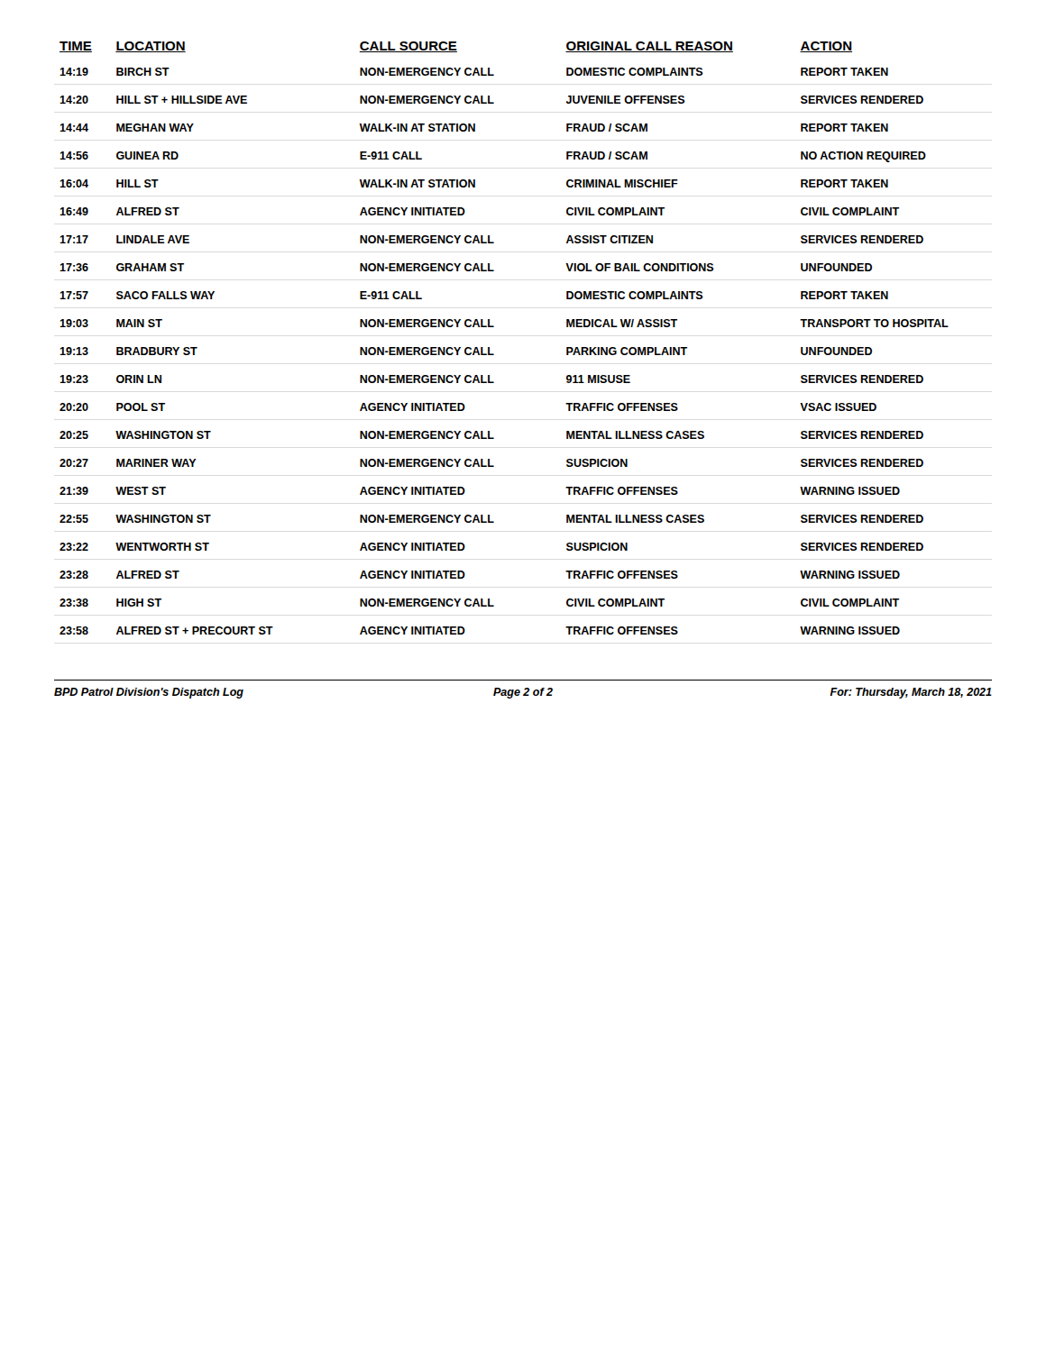| TIME | LOCATION | CALL SOURCE | ORIGINAL CALL REASON | ACTION |
| --- | --- | --- | --- | --- |
| 14:19 | BIRCH ST | NON-EMERGENCY CALL | DOMESTIC COMPLAINTS | REPORT TAKEN |
| 14:20 | HILL ST + HILLSIDE AVE | NON-EMERGENCY CALL | JUVENILE OFFENSES | SERVICES RENDERED |
| 14:44 | MEGHAN WAY | WALK-IN AT STATION | FRAUD / SCAM | REPORT TAKEN |
| 14:56 | GUINEA RD | E-911 CALL | FRAUD / SCAM | NO ACTION REQUIRED |
| 16:04 | HILL ST | WALK-IN AT STATION | CRIMINAL MISCHIEF | REPORT TAKEN |
| 16:49 | ALFRED ST | AGENCY INITIATED | CIVIL COMPLAINT | CIVIL COMPLAINT |
| 17:17 | LINDALE AVE | NON-EMERGENCY CALL | ASSIST CITIZEN | SERVICES RENDERED |
| 17:36 | GRAHAM ST | NON-EMERGENCY CALL | VIOL OF BAIL CONDITIONS | UNFOUNDED |
| 17:57 | SACO FALLS WAY | E-911 CALL | DOMESTIC COMPLAINTS | REPORT TAKEN |
| 19:03 | MAIN ST | NON-EMERGENCY CALL | MEDICAL W/ ASSIST | TRANSPORT TO HOSPITAL |
| 19:13 | BRADBURY ST | NON-EMERGENCY CALL | PARKING COMPLAINT | UNFOUNDED |
| 19:23 | ORIN LN | NON-EMERGENCY CALL | 911 MISUSE | SERVICES RENDERED |
| 20:20 | POOL ST | AGENCY INITIATED | TRAFFIC OFFENSES | VSAC ISSUED |
| 20:25 | WASHINGTON ST | NON-EMERGENCY CALL | MENTAL ILLNESS CASES | SERVICES RENDERED |
| 20:27 | MARINER WAY | NON-EMERGENCY CALL | SUSPICION | SERVICES RENDERED |
| 21:39 | WEST ST | AGENCY INITIATED | TRAFFIC OFFENSES | WARNING ISSUED |
| 22:55 | WASHINGTON ST | NON-EMERGENCY CALL | MENTAL ILLNESS CASES | SERVICES RENDERED |
| 23:22 | WENTWORTH ST | AGENCY INITIATED | SUSPICION | SERVICES RENDERED |
| 23:28 | ALFRED ST | AGENCY INITIATED | TRAFFIC OFFENSES | WARNING ISSUED |
| 23:38 | HIGH ST | NON-EMERGENCY CALL | CIVIL COMPLAINT | CIVIL COMPLAINT |
| 23:58 | ALFRED ST + PRECOURT ST | AGENCY INITIATED | TRAFFIC OFFENSES | WARNING ISSUED |
BPD Patrol Division's Dispatch Log
Page 2 of 2
For: Thursday, March 18, 2021